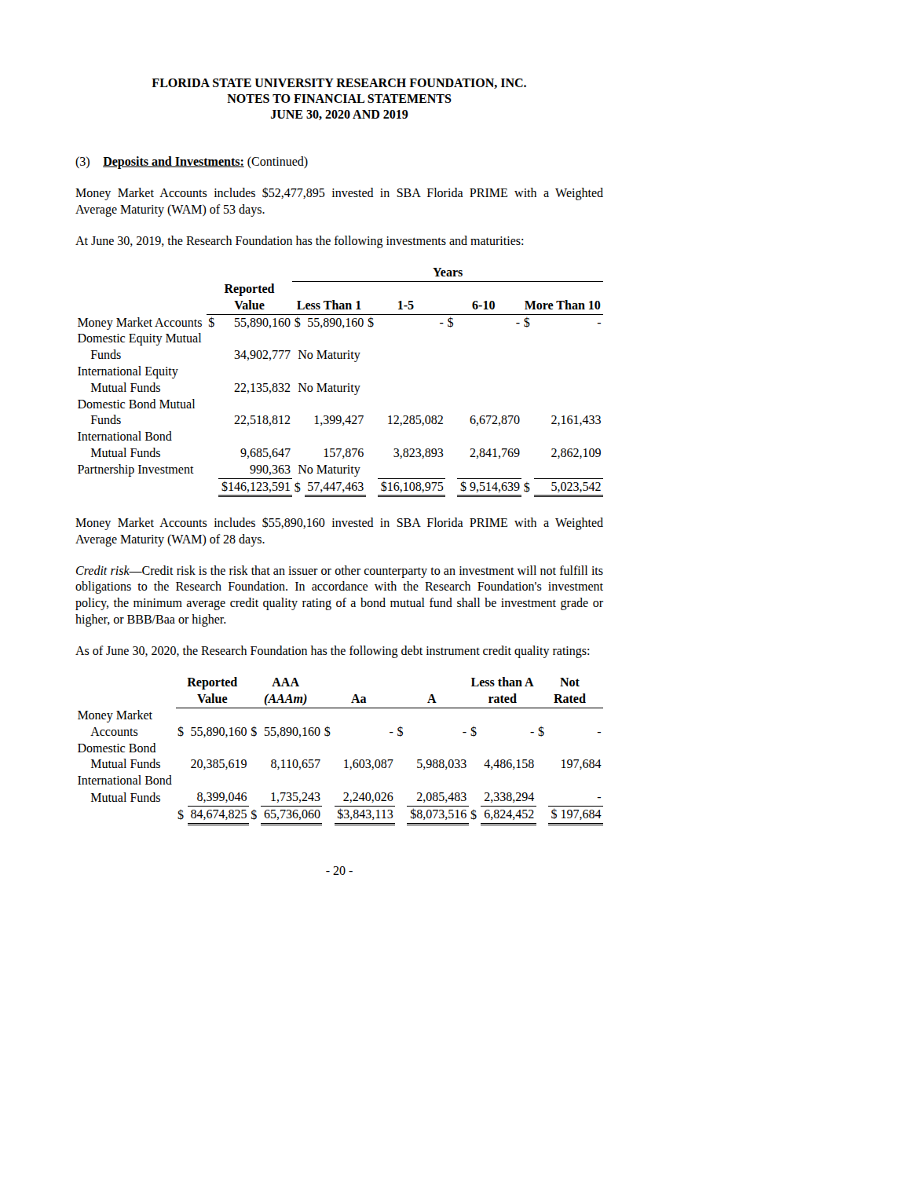FLORIDA STATE UNIVERSITY RESEARCH FOUNDATION, INC.
NOTES TO FINANCIAL STATEMENTS
JUNE 30, 2020 AND 2019
(3) Deposits and Investments: (Continued)
Money Market Accounts includes $52,477,895 invested in SBA Florida PRIME with a Weighted Average Maturity (WAM) of 53 days.
At June 30, 2019, the Research Foundation has the following investments and maturities:
| | | Years |
| | Reported | | | | |
| | Value | Less Than 1 | 1-5 | 6-10 | More Than 10 |
| Money Market Accounts | $ | 55,890,160 | $ | 55,890,160 | $ | - | $ | - | $ | - |
| Domestic Equity Mutual | | | | | | | | | | |
| Funds | | 34,902,777 | No Maturity | | | | | | |
| International Equity | | | | | | | | | | |
| Mutual Funds | | 22,135,832 | No Maturity | | | | | | |
| Domestic Bond Mutual | | | | | | | | | | |
| Funds | | 22,518,812 | | 1,399,427 | | 12,285,082 | | 6,672,870 | | 2,161,433 |
| International Bond | | | | | | | | | | |
| Mutual Funds | | 9,685,647 | | 157,876 | | 3,823,893 | | 2,841,769 | | 2,862,109 |
| Partnership Investment | | 990,363 | No Maturity | | | | | | |
| | | $146,123,591 | $ | 57,447,463 | | $16,108,975 | | $ 9,514,639 | $ | 5,023,542 |
Money Market Accounts includes $55,890,160 invested in SBA Florida PRIME with a Weighted Average Maturity (WAM) of 28 days.
Credit risk—Credit risk is the risk that an issuer or other counterparty to an investment will not fulfill its obligations to the Research Foundation. In accordance with the Research Foundation's investment policy, the minimum average credit quality rating of a bond mutual fund shall be investment grade or higher, or BBB/Baa or higher.
As of June 30, 2020, the Research Foundation has the following debt instrument credit quality ratings:
| | Reported | AAA | | | Less than A | Not |
| | Value | (AAAm) | Aa | A | rated | Rated |
| Money Market | | | | | | | | | | | | |
| Accounts | $ | 55,890,160 | $ | 55,890,160 | $ | - | $ | - | $ | - | $ | - |
| Domestic Bond | | | | | | | | | | | | |
| Mutual Funds | | 20,385,619 | | 8,110,657 | | 1,603,087 | | 5,988,033 | | 4,486,158 | | 197,684 |
| International Bond | | | | | | | | | | | | |
| Mutual Funds | | 8,399,046 | | 1,735,243 | | 2,240,026 | | 2,085,483 | | 2,338,294 | | - |
| | $ | 84,674,825 | $ | 65,736,060 | | $3,843,113 | | $8,073,516 | $ | 6,824,452 | | $ 197,684 |
- 20 -